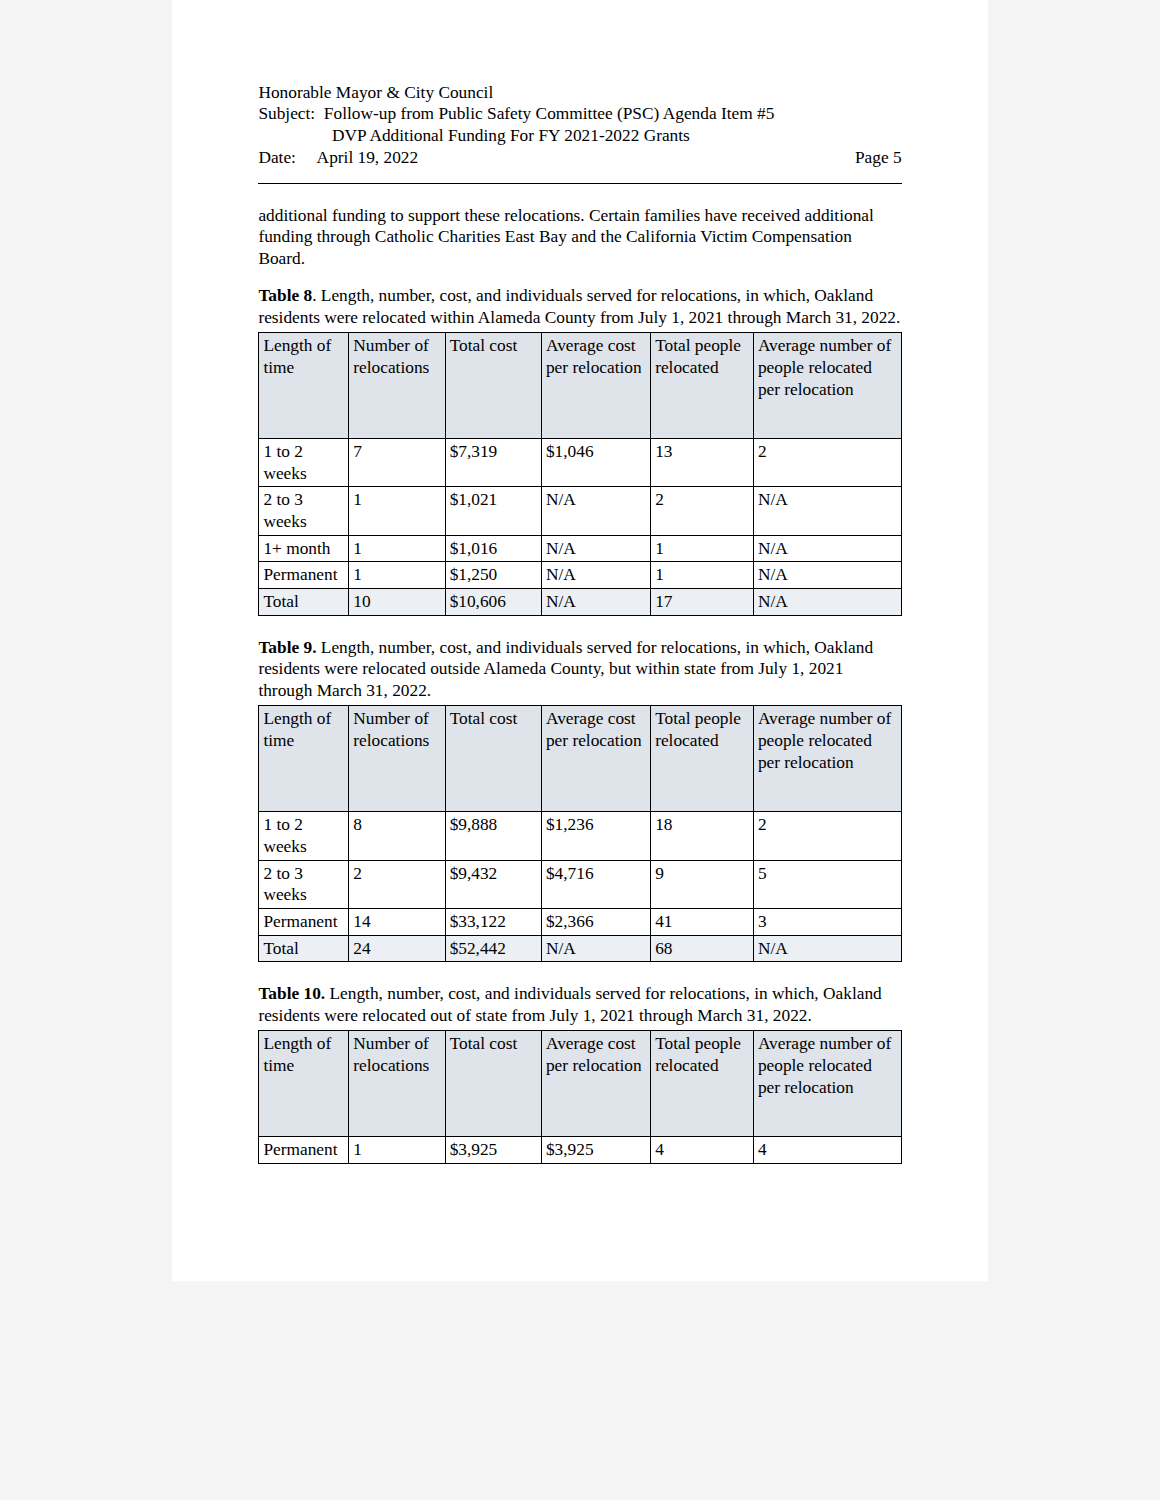Honorable Mayor & City Council
Subject: Follow-up from Public Safety Committee (PSC) Agenda Item #5
DVP Additional Funding For FY 2021-2022 Grants
Date: April 19, 2022
Page 5
additional funding to support these relocations. Certain families have received additional funding through Catholic Charities East Bay and the California Victim Compensation Board.
Table 8. Length, number, cost, and individuals served for relocations, in which, Oakland residents were relocated within Alameda County from July 1, 2021 through March 31, 2022.
| Length of time | Number of relocations | Total cost | Average cost per relocation | Total people relocated | Average number of people relocated per relocation |
| --- | --- | --- | --- | --- | --- |
| 1 to 2 weeks | 7 | $7,319 | $1,046 | 13 | 2 |
| 2 to 3 weeks | 1 | $1,021 | N/A | 2 | N/A |
| 1+ month | 1 | $1,016 | N/A | 1 | N/A |
| Permanent | 1 | $1,250 | N/A | 1 | N/A |
| Total | 10 | $10,606 | N/A | 17 | N/A |
Table 9. Length, number, cost, and individuals served for relocations, in which, Oakland residents were relocated outside Alameda County, but within state from July 1, 2021 through March 31, 2022.
| Length of time | Number of relocations | Total cost | Average cost per relocation | Total people relocated | Average number of people relocated per relocation |
| --- | --- | --- | --- | --- | --- |
| 1 to 2 weeks | 8 | $9,888 | $1,236 | 18 | 2 |
| 2 to 3 weeks | 2 | $9,432 | $4,716 | 9 | 5 |
| Permanent | 14 | $33,122 | $2,366 | 41 | 3 |
| Total | 24 | $52,442 | N/A | 68 | N/A |
Table 10. Length, number, cost, and individuals served for relocations, in which, Oakland residents were relocated out of state from July 1, 2021 through March 31, 2022.
| Length of time | Number of relocations | Total cost | Average cost per relocation | Total people relocated | Average number of people relocated per relocation |
| --- | --- | --- | --- | --- | --- |
| Permanent | 1 | $3,925 | $3,925 | 4 | 4 |